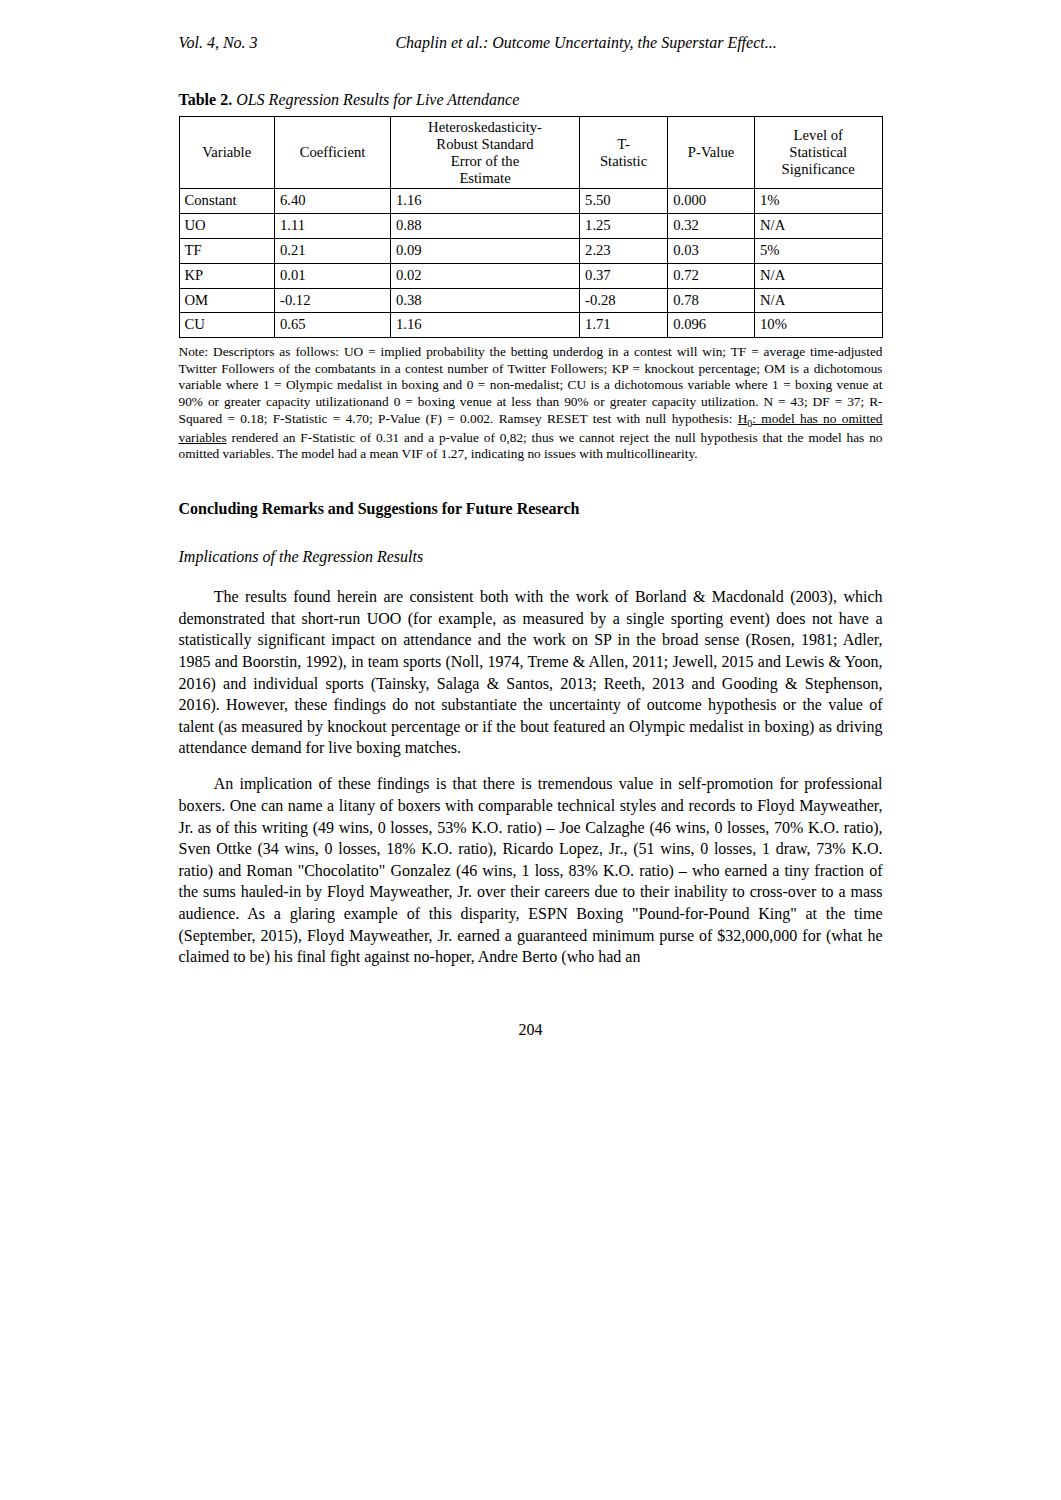Vol. 4, No. 3 Chaplin et al.: Outcome Uncertainty, the Superstar Effect...
Table 2. OLS Regression Results for Live Attendance
| Variable | Coefficient | Heteroskedasticity- Robust Standard Error of the Estimate | T- Statistic | P-Value | Level of Statistical Significance |
| --- | --- | --- | --- | --- | --- |
| Constant | 6.40 | 1.16 | 5.50 | 0.000 | 1% |
| UO | 1.11 | 0.88 | 1.25 | 0.32 | N/A |
| TF | 0.21 | 0.09 | 2.23 | 0.03 | 5% |
| KP | 0.01 | 0.02 | 0.37 | 0.72 | N/A |
| OM | -0.12 | 0.38 | -0.28 | 0.78 | N/A |
| CU | 0.65 | 1.16 | 1.71 | 0.096 | 10% |
Note: Descriptors as follows: UO = implied probability the betting underdog in a contest will win; TF = average time-adjusted Twitter Followers of the combatants in a contest number of Twitter Followers; KP = knockout percentage; OM is a dichotomous variable where 1 = Olympic medalist in boxing and 0 = non-medalist; CU is a dichotomous variable where 1 = boxing venue at 90% or greater capacity utilizationand 0 = boxing venue at less than 90% or greater capacity utilization. N = 43; DF = 37; R-Squared = 0.18; F-Statistic = 4.70; P-Value (F) = 0.002. Ramsey RESET test with null hypothesis: H0: model has no omitted variables rendered an F-Statistic of 0.31 and a p-value of 0,82; thus we cannot reject the null hypothesis that the model has no omitted variables. The model had a mean VIF of 1.27, indicating no issues with multicollinearity.
Concluding Remarks and Suggestions for Future Research
Implications of the Regression Results
The results found herein are consistent both with the work of Borland & Macdonald (2003), which demonstrated that short-run UOO (for example, as measured by a single sporting event) does not have a statistically significant impact on attendance and the work on SP in the broad sense (Rosen, 1981; Adler, 1985 and Boorstin, 1992), in team sports (Noll, 1974, Treme & Allen, 2011; Jewell, 2015 and Lewis & Yoon, 2016) and individual sports (Tainsky, Salaga & Santos, 2013; Reeth, 2013 and Gooding & Stephenson, 2016). However, these findings do not substantiate the uncertainty of outcome hypothesis or the value of talent (as measured by knockout percentage or if the bout featured an Olympic medalist in boxing) as driving attendance demand for live boxing matches.
An implication of these findings is that there is tremendous value in self-promotion for professional boxers. One can name a litany of boxers with comparable technical styles and records to Floyd Mayweather, Jr. as of this writing (49 wins, 0 losses, 53% K.O. ratio) – Joe Calzaghe (46 wins, 0 losses, 70% K.O. ratio), Sven Ottke (34 wins, 0 losses, 18% K.O. ratio), Ricardo Lopez, Jr., (51 wins, 0 losses, 1 draw, 73% K.O. ratio) and Roman "Chocolatito" Gonzalez (46 wins, 1 loss, 83% K.O. ratio) – who earned a tiny fraction of the sums hauled-in by Floyd Mayweather, Jr. over their careers due to their inability to cross-over to a mass audience. As a glaring example of this disparity, ESPN Boxing "Pound-for-Pound King" at the time (September, 2015), Floyd Mayweather, Jr. earned a guaranteed minimum purse of $32,000,000 for (what he claimed to be) his final fight against no-hoper, Andre Berto (who had an
204